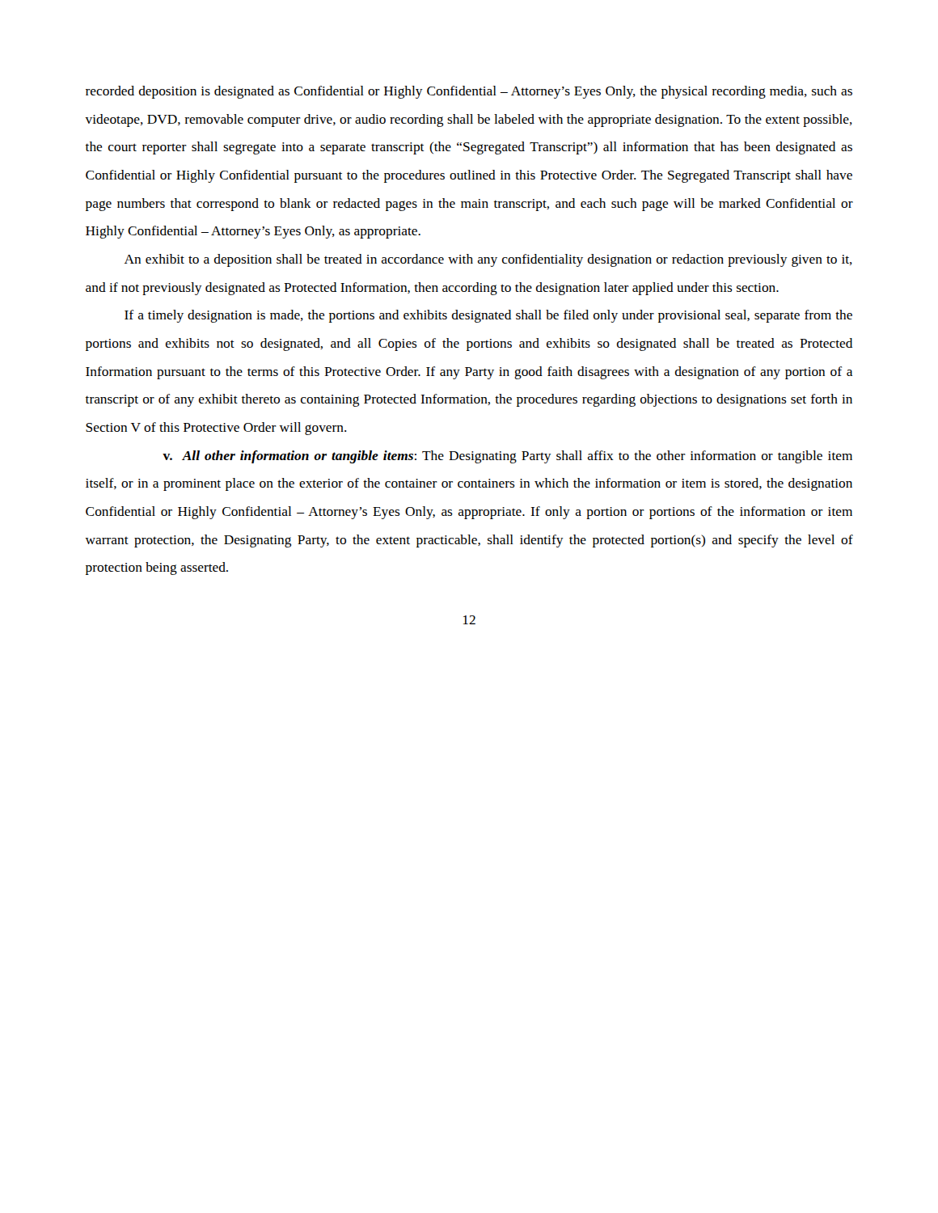recorded deposition is designated as Confidential or Highly Confidential – Attorney’s Eyes Only, the physical recording media, such as videotape, DVD, removable computer drive, or audio recording shall be labeled with the appropriate designation. To the extent possible, the court reporter shall segregate into a separate transcript (the “Segregated Transcript”) all information that has been designated as Confidential or Highly Confidential pursuant to the procedures outlined in this Protective Order. The Segregated Transcript shall have page numbers that correspond to blank or redacted pages in the main transcript, and each such page will be marked Confidential or Highly Confidential – Attorney’s Eyes Only, as appropriate.
An exhibit to a deposition shall be treated in accordance with any confidentiality designation or redaction previously given to it, and if not previously designated as Protected Information, then according to the designation later applied under this section.
If a timely designation is made, the portions and exhibits designated shall be filed only under provisional seal, separate from the portions and exhibits not so designated, and all Copies of the portions and exhibits so designated shall be treated as Protected Information pursuant to the terms of this Protective Order. If any Party in good faith disagrees with a designation of any portion of a transcript or of any exhibit thereto as containing Protected Information, the procedures regarding objections to designations set forth in Section V of this Protective Order will govern.
v. All other information or tangible items: The Designating Party shall affix to the other information or tangible item itself, or in a prominent place on the exterior of the container or containers in which the information or item is stored, the designation Confidential or Highly Confidential – Attorney’s Eyes Only, as appropriate. If only a portion or portions of the information or item warrant protection, the Designating Party, to the extent practicable, shall identify the protected portion(s) and specify the level of protection being asserted.
12